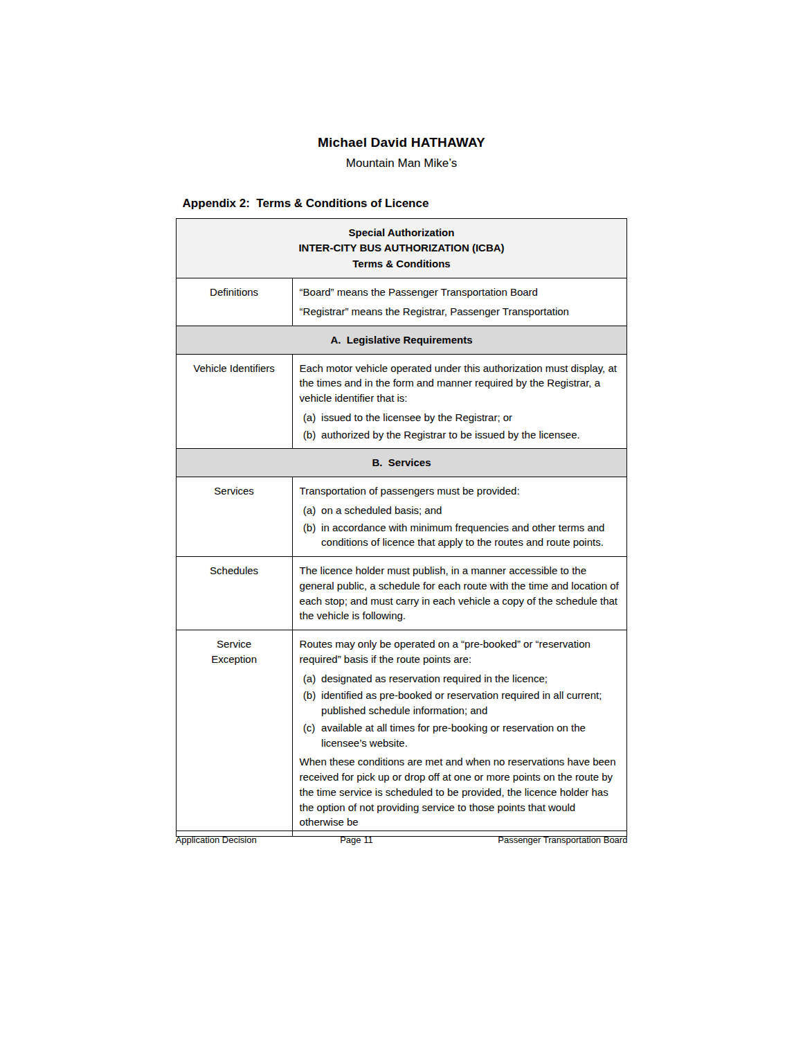Michael David HATHAWAY
Mountain Man Mike’s
Appendix 2: Terms & Conditions of Licence
| Special Authorization INTER-CITY BUS AUTHORIZATION (ICBA) Terms & Conditions |
| Definitions | “Board” means the Passenger Transportation Board “Registrar” means the Registrar, Passenger Transportation |
| A. Legislative Requirements |
| Vehicle Identifiers | Each motor vehicle operated under this authorization must display, at the times and in the form and manner required by the Registrar, a vehicle identifier that is: (a) issued to the licensee by the Registrar; or (b) authorized by the Registrar to be issued by the licensee. |
| B. Services |
| Services | Transportation of passengers must be provided: (a) on a scheduled basis; and (b) in accordance with minimum frequencies and other terms and conditions of licence that apply to the routes and route points. |
| Schedules | The licence holder must publish, in a manner accessible to the general public, a schedule for each route with the time and location of each stop; and must carry in each vehicle a copy of the schedule that the vehicle is following. |
| Service Exception | Routes may only be operated on a “pre-booked” or “reservation required” basis if the route points are: (a) designated as reservation required in the licence; (b) identified as pre-booked or reservation required in all current; published schedule information; and (c) available at all times for pre-booking or reservation on the licensee’s website. When these conditions are met and when no reservations have been received for pick up or drop off at one or more points on the route by the time service is scheduled to be provided, the licence holder has the option of not providing service to those points that would otherwise be |
| Application Decision | Page 11 | Passenger Transportation Board |